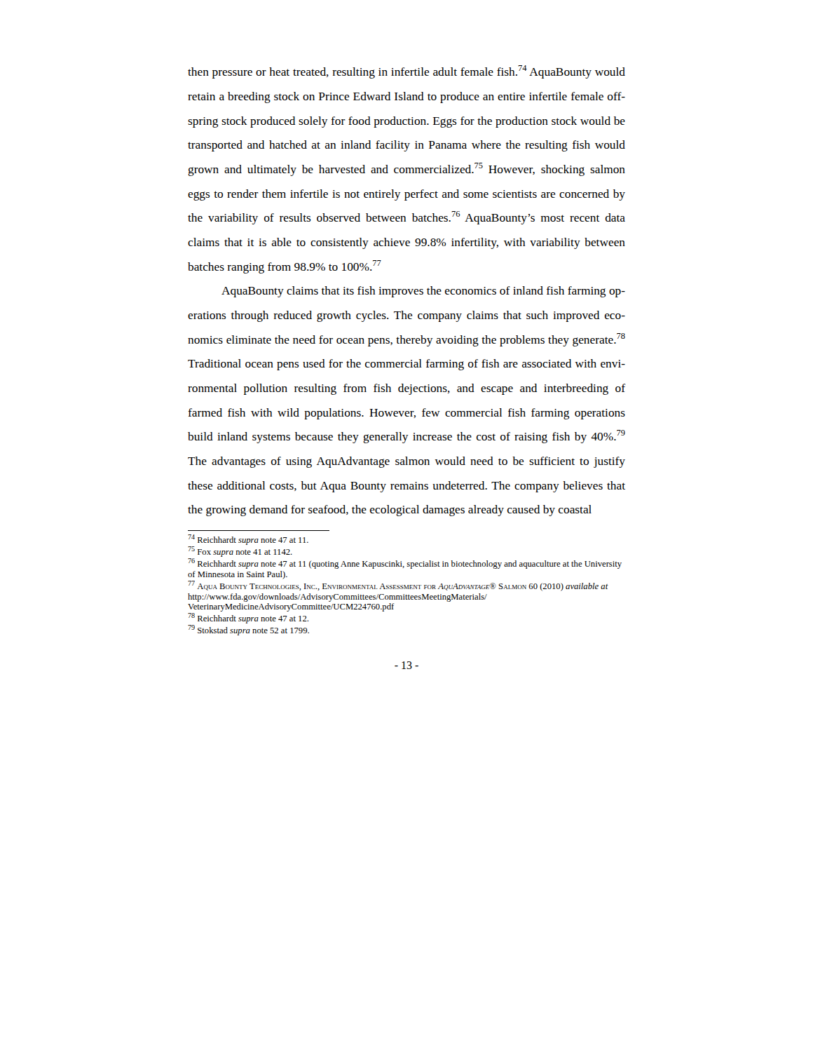then pressure or heat treated, resulting in infertile adult female fish.74 AquaBounty would retain a breeding stock on Prince Edward Island to produce an entire infertile female offspring stock produced solely for food production. Eggs for the production stock would be transported and hatched at an inland facility in Panama where the resulting fish would grown and ultimately be harvested and commercialized.75 However, shocking salmon eggs to render them infertile is not entirely perfect and some scientists are concerned by the variability of results observed between batches.76 AquaBounty’s most recent data claims that it is able to consistently achieve 99.8% infertility, with variability between batches ranging from 98.9% to 100%.77
AquaBounty claims that its fish improves the economics of inland fish farming operations through reduced growth cycles. The company claims that such improved economics eliminate the need for ocean pens, thereby avoiding the problems they generate.78 Traditional ocean pens used for the commercial farming of fish are associated with environmental pollution resulting from fish dejections, and escape and interbreeding of farmed fish with wild populations. However, few commercial fish farming operations build inland systems because they generally increase the cost of raising fish by 40%.79 The advantages of using AquAdvantage salmon would need to be sufficient to justify these additional costs, but Aqua Bounty remains undeterred. The company believes that the growing demand for seafood, the ecological damages already caused by coastal
74 Reichhardt supra note 47 at 11.
75 Fox supra note 41 at 1142.
76 Reichhardt supra note 47 at 11 (quoting Anne Kapuscinki, specialist in biotechnology and aquaculture at the University of Minnesota in Saint Paul).
77 Aqua Bounty Technologies, Inc., Environmental Assessment for AquAdvantage® Salmon 60 (2010) available at http://www.fda.gov/downloads/AdvisoryCommittees/CommitteesMeetingMaterials/ VeterinaryMedicineAdvisoryCommittee/UCM224760.pdf
78 Reichhardt supra note 47 at 12.
79 Stokstad supra note 52 at 1799.
- 13 -